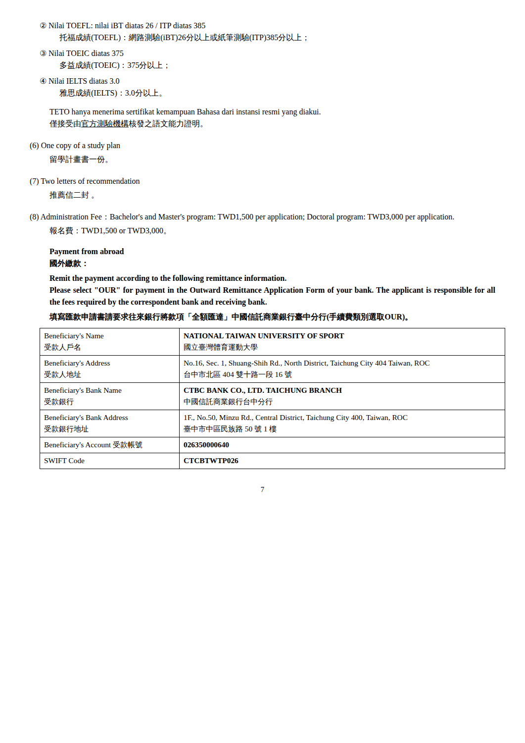② Nilai TOEFL: nilai iBT diatas 26 / ITP diatas 385
托福成績(TOEFL)：網路測驗(iBT)26分以上或紙筆測驗(ITP)385分以上；
③ Nilai TOEIC diatas 375
多益成績(TOEIC)：375分以上；
④ Nilai IELTS diatas 3.0
雅思成績(IELTS)：3.0分以上。
TETO hanya menerima sertifikat kemampuan Bahasa dari instansi resmi yang diakui.
僅接受由官方測驗機構核發之語文能力證明。
(6) One copy of a study plan
留學計畫書一份。
(7) Two letters of recommendation
推薦信二封 。
(8) Administration Fee：Bachelor's and Master's program: TWD1,500 per application; Doctoral program: TWD3,000 per application.
報名費：TWD1,500 or TWD3,000。
Payment from abroad
國外繳款：
Remit the payment according to the following remittance information.
Please select "OUR" for payment in the Outward Remittance Application Form of your bank. The applicant is responsible for all the fees required by the correspondent bank and receiving bank.
填寫匯款申請書請要求往來銀行將款項「全額匯達」中國信託商業銀行臺中分行(手續費類別選取OUR)。
| Beneficiary's Name 受款人戶名 | NATIONAL TAIWAN UNIVERSITY OF SPORT 國立臺灣體育運動大學 |
| Beneficiary's Address 受款人地址 | No.16, Sec. 1, Shuang-Shih Rd., North District, Taichung City 404 Taiwan, ROC 台中市北區 404 雙十路一段 16 號 |
| Beneficiary's Bank Name 受款銀行 | CTBC BANK CO., LTD. TAICHUNG BRANCH 中國信託商業銀行台中分行 |
| Beneficiary's Bank Address 受款銀行地址 | 1F., No.50, Minzu Rd., Central District, Taichung City 400, Taiwan, ROC 臺中市中區民族路 50 號 1 樓 |
| Beneficiary's Account 受款帳號 | 026350000640 |
| SWIFT Code | CTCBTWTP026 |
7